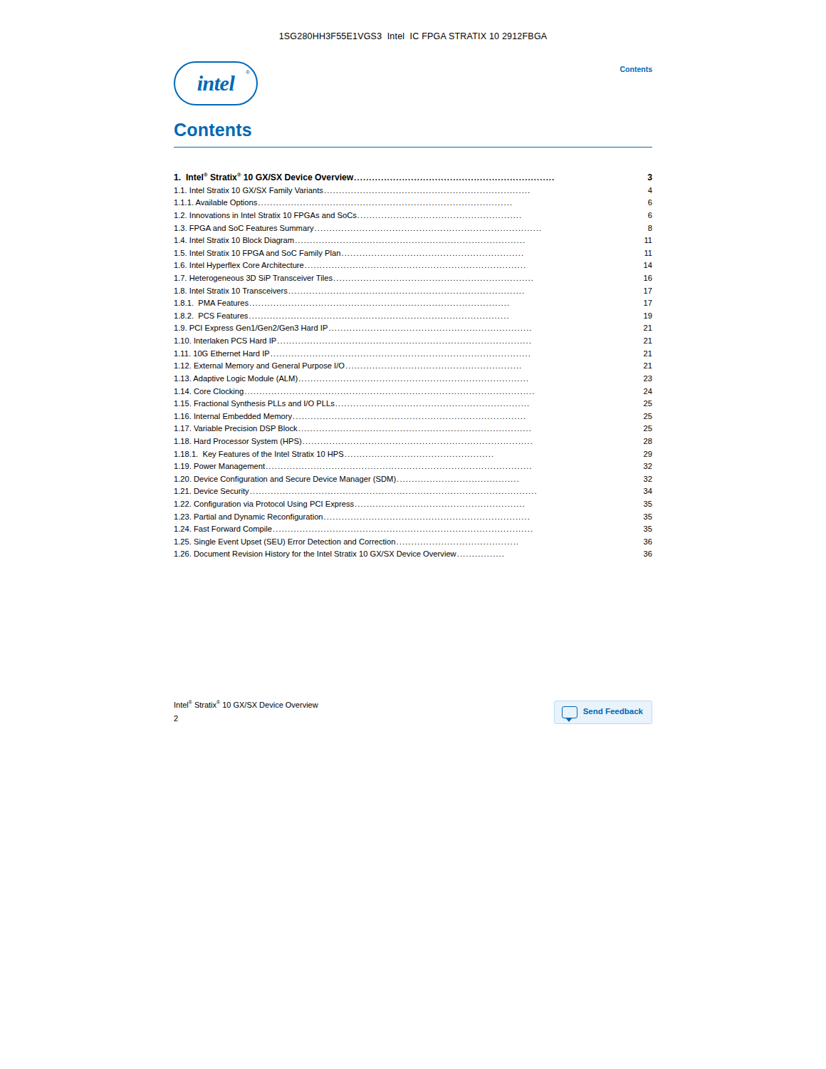1SG280HH3F55E1VGS3 Intel IC FPGA STRATIX 10 2912FBGA
® intel
Contents
Contents
1. Intel® Stratix® 10 GX/SX Device Overview ................................................................... 3
1.1. Intel Stratix 10 GX/SX Family Variants ..................................................................... 4
1.1.1. Available Options ..................................................................................... 6
1.2. Innovations in Intel Stratix 10 FPGAs and SoCs ....................................................... 6
1.3. FPGA and SoC Features Summary ............................................................................ 8
1.4. Intel Stratix 10 Block Diagram ............................................................................. 11
1.5. Intel Stratix 10 FPGA and SoC Family Plan ............................................................. 11
1.6. Intel Hyperflex Core Architecture .......................................................................... 14
1.7. Heterogeneous 3D SiP Transceiver Tiles ................................................................... 16
1.8. Intel Stratix 10 Transceivers ............................................................................... 17
1.8.1. PMA Features ....................................................................................... 17
1.8.2. PCS Features ....................................................................................... 19
1.9. PCI Express Gen1/Gen2/Gen3 Hard IP .................................................................... 21
1.10. Interlaken PCS Hard IP ..................................................................................... 21
1.11. 10G Ethernet Hard IP ....................................................................................... 21
1.12. External Memory and General Purpose I/O ........................................................... 21
1.13. Adaptive Logic Module (ALM) ............................................................................. 23
1.14. Core Clocking ................................................................................................. 24
1.15. Fractional Synthesis PLLs and I/O PLLs ................................................................. 25
1.16. Internal Embedded Memory .............................................................................. 25
1.17. Variable Precision DSP Block .............................................................................. 25
1.18. Hard Processor System (HPS) ............................................................................. 28
1.18.1. Key Features of the Intel Stratix 10 HPS .................................................. 29
1.19. Power Management ......................................................................................... 32
1.20. Device Configuration and Secure Device Manager (SDM) ......................................... 32
1.21. Device Security ................................................................................................ 34
1.22. Configuration via Protocol Using PCI Express ......................................................... 35
1.23. Partial and Dynamic Reconfiguration ..................................................................... 35
1.24. Fast Forward Compile ....................................................................................... 35
1.25. Single Event Upset (SEU) Error Detection and Correction ......................................... 36
1.26. Document Revision History for the Intel Stratix 10 GX/SX Device Overview ................ 36
Intel® Stratix® 10 GX/SX Device Overview
2
Send Feedback